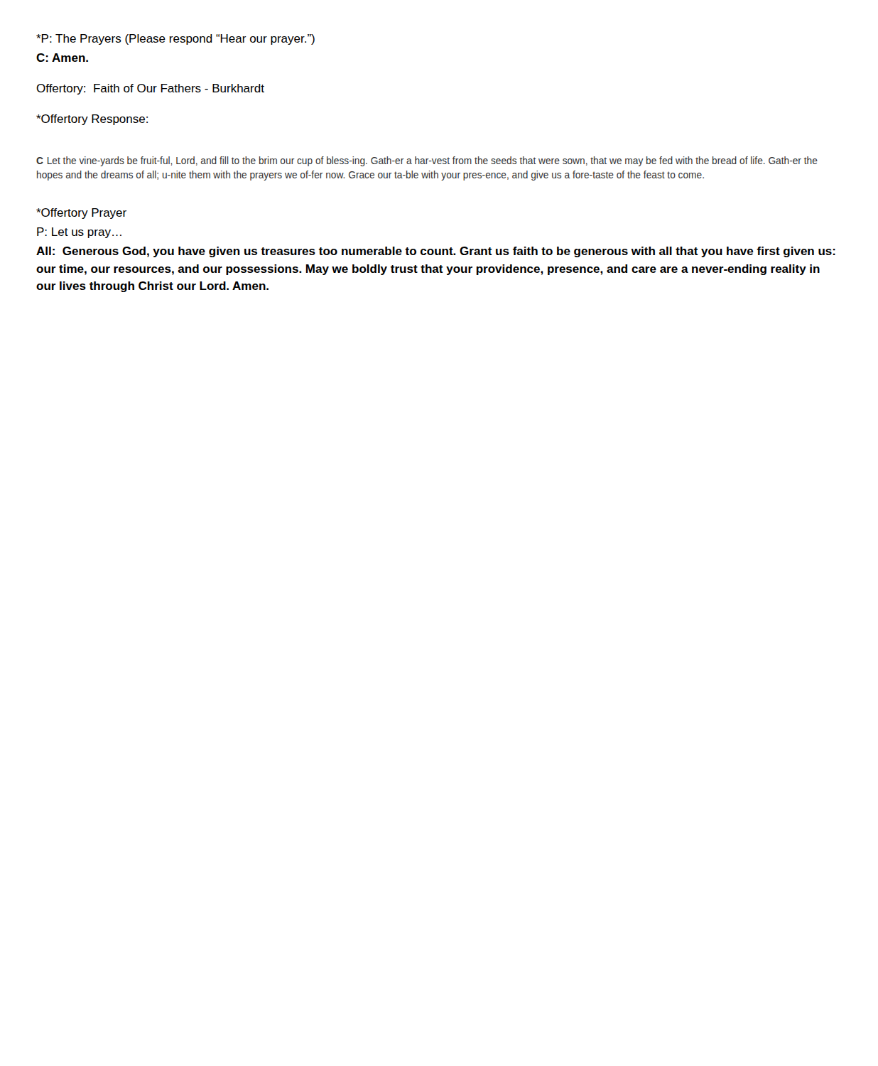*P: The Prayers (Please respond “Hear our prayer.”)
C: Amen.
Offertory: Faith of Our Fathers - Burkhardt
*Offertory Response:
CLet the vine-yards be fruit-ful, Lord, and fill to the brim our cup of bless-ing. Gath-er a har-vest from the seeds that were sown, that we may be fed with the bread of life. Gath-er the hopes and the dreams of all; u-nite them with the prayers we of-fer now. Grace our ta-ble with your pres-ence, and give us a fore-taste of the feast to come.
*Offertory Prayer
P: Let us pray…
All: Generous God, you have given us treasures too numerable to count. Grant us faith to be generous with all that you have first given us: our time, our resources, and our possessions. May we boldly trust that your providence, presence, and care are a never-ending reality in our lives through Christ our Lord. Amen.